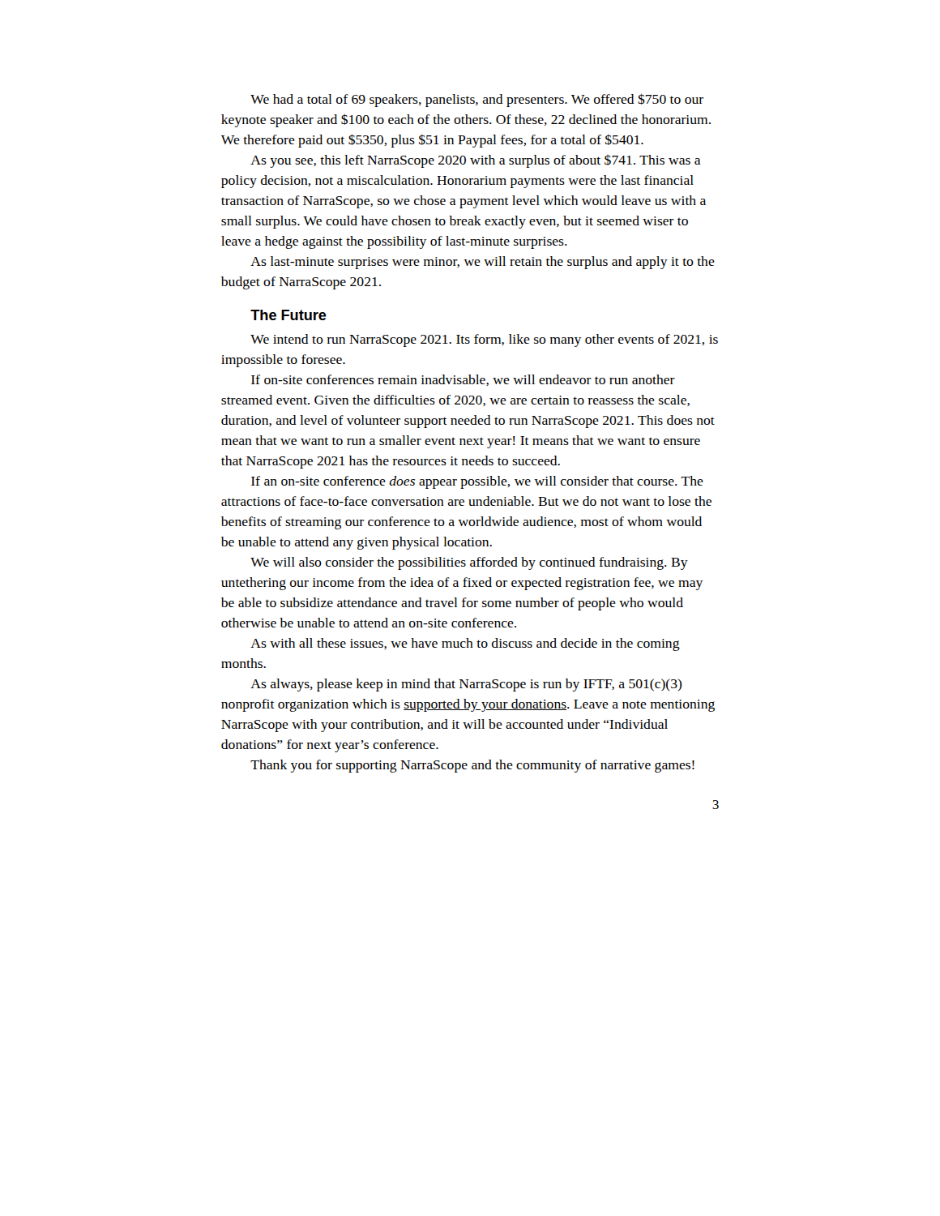We had a total of 69 speakers, panelists, and presenters. We offered $750 to our keynote speaker and $100 to each of the others. Of these, 22 declined the honorarium. We therefore paid out $5350, plus $51 in Paypal fees, for a total of $5401.
As you see, this left NarraScope 2020 with a surplus of about $741. This was a policy decision, not a miscalculation. Honorarium payments were the last financial transaction of NarraScope, so we chose a payment level which would leave us with a small surplus. We could have chosen to break exactly even, but it seemed wiser to leave a hedge against the possibility of last-minute surprises.
As last-minute surprises were minor, we will retain the surplus and apply it to the budget of NarraScope 2021.
The Future
We intend to run NarraScope 2021. Its form, like so many other events of 2021, is impossible to foresee.
If on-site conferences remain inadvisable, we will endeavor to run another streamed event. Given the difficulties of 2020, we are certain to reassess the scale, duration, and level of volunteer support needed to run NarraScope 2021. This does not mean that we want to run a smaller event next year! It means that we want to ensure that NarraScope 2021 has the resources it needs to succeed.
If an on-site conference does appear possible, we will consider that course. The attractions of face-to-face conversation are undeniable. But we do not want to lose the benefits of streaming our conference to a worldwide audience, most of whom would be unable to attend any given physical location.
We will also consider the possibilities afforded by continued fundraising. By untethering our income from the idea of a fixed or expected registration fee, we may be able to subsidize attendance and travel for some number of people who would otherwise be unable to attend an on-site conference.
As with all these issues, we have much to discuss and decide in the coming months.
As always, please keep in mind that NarraScope is run by IFTF, a 501(c)(3) nonprofit organization which is supported by your donations. Leave a note mentioning NarraScope with your contribution, and it will be accounted under “Individual donations” for next year’s conference.
Thank you for supporting NarraScope and the community of narrative games!
3